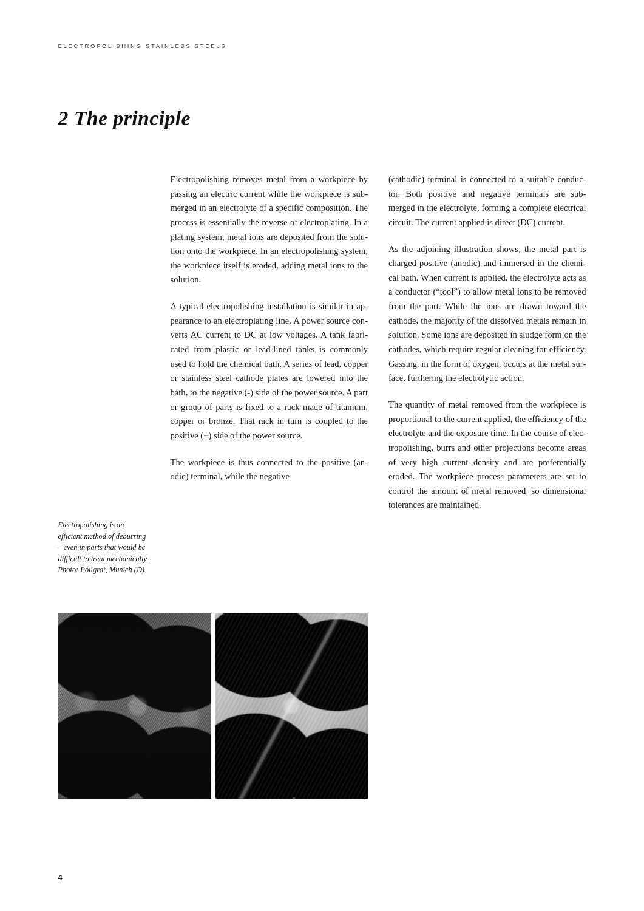Electropolishing Stainless Steels
2 The principle
Electropolishing removes metal from a workpiece by passing an electric current while the workpiece is submerged in an electrolyte of a specific composition. The process is essentially the reverse of electroplating. In a plating system, metal ions are deposited from the solution onto the workpiece. In an electropolishing system, the workpiece itself is eroded, adding metal ions to the solution.
A typical electropolishing installation is similar in appearance to an electroplating line. A power source converts AC current to DC at low voltages. A tank fabricated from plastic or lead-lined tanks is commonly used to hold the chemical bath. A series of lead, copper or stainless steel cathode plates are lowered into the bath, to the negative (-) side of the power source. A part or group of parts is fixed to a rack made of titanium, copper or bronze. That rack in turn is coupled to the positive (+) side of the power source.
The workpiece is thus connected to the positive (anodic) terminal, while the negative
(cathodic) terminal is connected to a suitable conductor. Both positive and negative terminals are submerged in the electrolyte, forming a complete electrical circuit. The current applied is direct (DC) current.
As the adjoining illustration shows, the metal part is charged positive (anodic) and immersed in the chemical bath. When current is applied, the electrolyte acts as a conductor (“tool”) to allow metal ions to be removed from the part. While the ions are drawn toward the cathode, the majority of the dissolved metals remain in solution. Some ions are deposited in sludge form on the cathodes, which require regular cleaning for efficiency. Gassing, in the form of oxygen, occurs at the metal surface, furthering the electrolytic action.
The quantity of metal removed from the workpiece is proportional to the current applied, the efficiency of the electrolyte and the exposure time. In the course of electropolishing, burrs and other projections become areas of very high current density and are preferentially eroded. The workpiece process parameters are set to control the amount of metal removed, so dimensional tolerances are maintained.
Electropolishing is an efficient method of deburring – even in parts that would be difficult to treat mechanically. Photo: Poligrat, Munich (D)
4